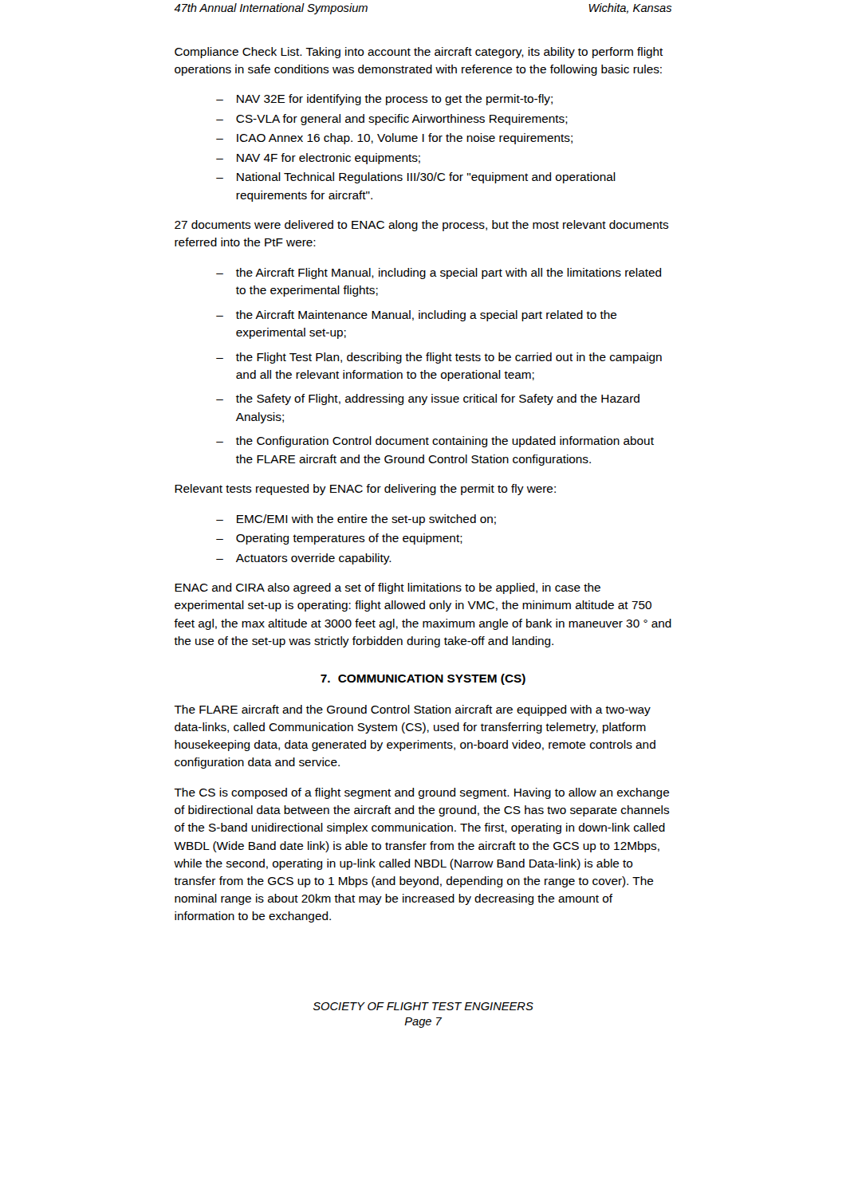47th Annual International Symposium Wichita, Kansas
Compliance Check List. Taking into account the aircraft category, its ability to perform flight operations in safe conditions was demonstrated with reference to the following basic rules:
NAV 32E for identifying the process to get the permit-to-fly;
CS-VLA for general and specific Airworthiness Requirements;
ICAO Annex 16 chap. 10, Volume I for the noise requirements;
NAV 4F for electronic equipments;
National Technical Regulations III/30/C for "equipment and operational requirements for aircraft".
27 documents were delivered to ENAC along the process, but the most relevant documents referred into the PtF were:
the Aircraft Flight Manual, including a special part with all the limitations related to the experimental flights;
the Aircraft Maintenance Manual, including a special part related to the experimental set-up;
the Flight Test Plan, describing the flight tests to be carried out in the campaign and all the relevant information to the operational team;
the Safety of Flight, addressing any issue critical for Safety and the Hazard Analysis;
the Configuration Control document containing the updated information about the FLARE aircraft and the Ground Control Station configurations.
Relevant tests requested by ENAC for delivering the permit to fly were:
EMC/EMI with the entire the set-up switched on;
Operating temperatures of the equipment;
Actuators override capability.
ENAC and CIRA also agreed a set of flight limitations to be applied, in case the experimental set-up is operating: flight allowed only in VMC, the minimum altitude at 750 feet agl, the max altitude at 3000 feet agl, the maximum angle of bank in maneuver 30 ° and the use of the set-up was strictly forbidden during take-off and landing.
7. COMMUNICATION SYSTEM (CS)
The FLARE aircraft and the Ground Control Station aircraft are equipped with a two-way data-links, called Communication System (CS), used for transferring telemetry, platform housekeeping data, data generated by experiments, on-board video, remote controls and configuration data and service.
The CS is composed of a flight segment and ground segment. Having to allow an exchange of bidirectional data between the aircraft and the ground, the CS has two separate channels of the S-band unidirectional simplex communication. The first, operating in down-link called WBDL (Wide Band date link) is able to transfer from the aircraft to the GCS up to 12Mbps, while the second, operating in up-link called NBDL (Narrow Band Data-link) is able to transfer from the GCS up to 1 Mbps (and beyond, depending on the range to cover). The nominal range is about 20km that may be increased by decreasing the amount of information to be exchanged.
SOCIETY OF FLIGHT TEST ENGINEERS
Page 7